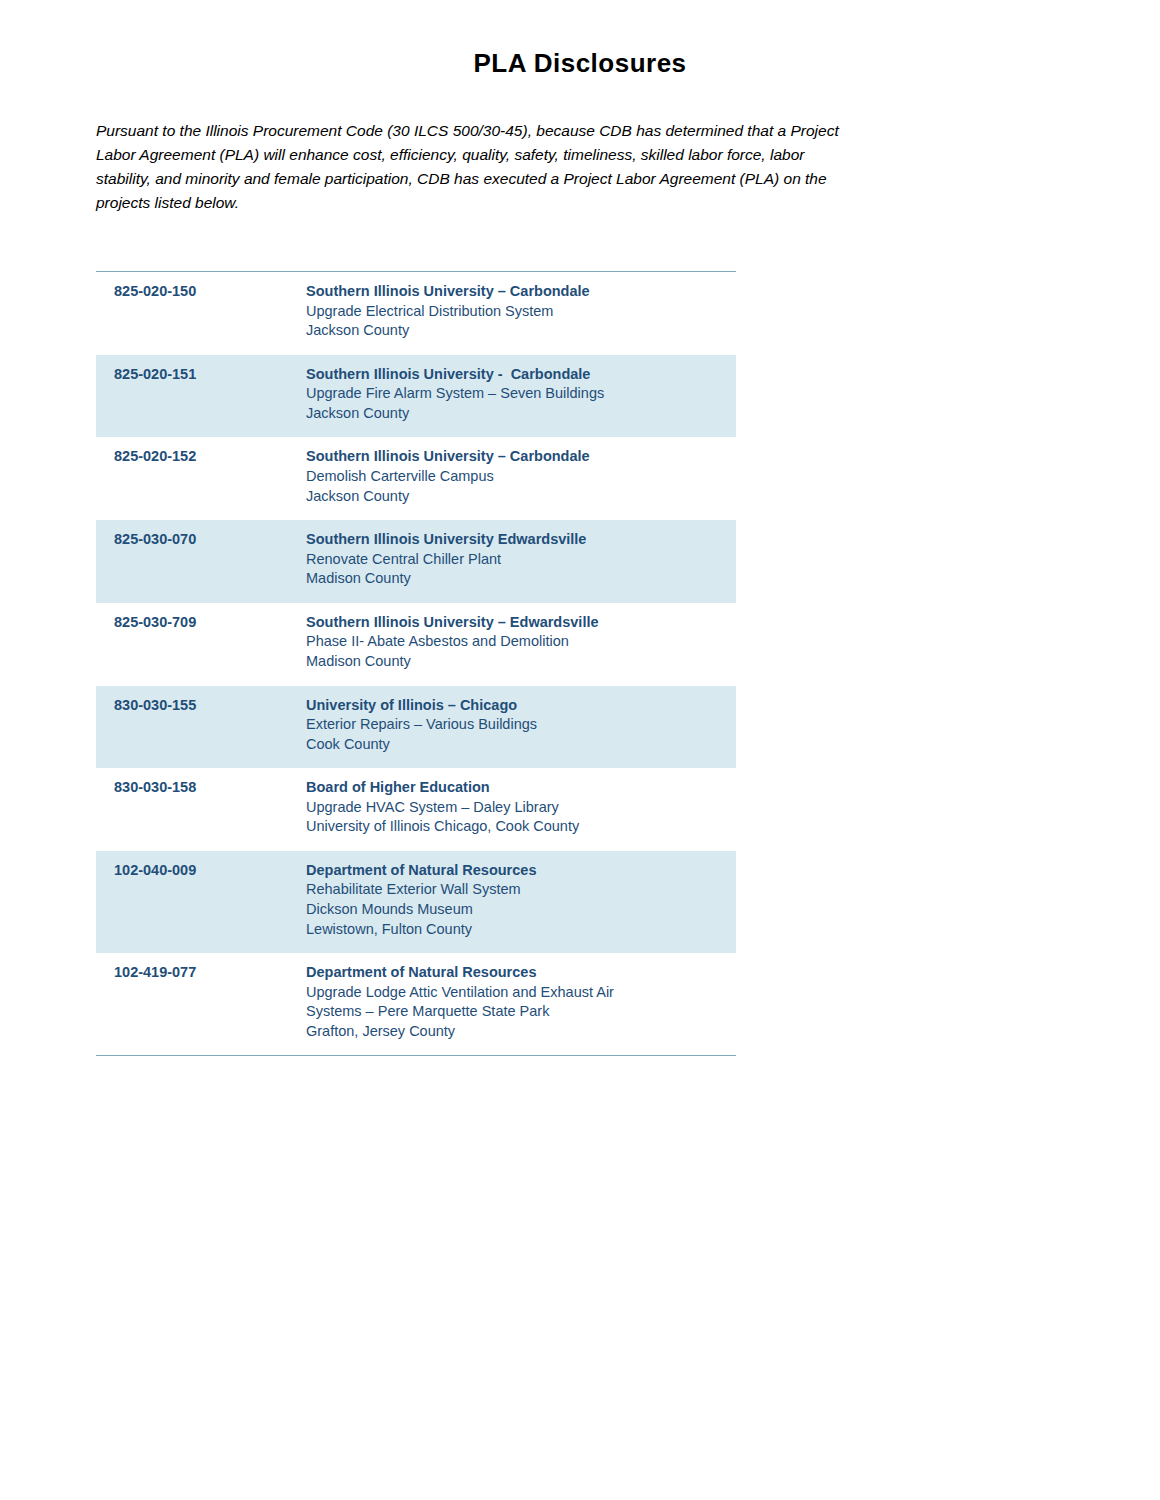PLA Disclosures
Pursuant to the Illinois Procurement Code (30 ILCS 500/30-45), because CDB has determined that a Project Labor Agreement (PLA) will enhance cost, efficiency, quality, safety, timeliness, skilled labor force, labor stability, and minority and female participation, CDB has executed a Project Labor Agreement (PLA) on the projects listed below.
| 825-020-150 | Southern Illinois University – Carbondale Upgrade Electrical Distribution System Jackson County |
| 825-020-151 | Southern Illinois University - Carbondale Upgrade Fire Alarm System – Seven Buildings Jackson County |
| 825-020-152 | Southern Illinois University – Carbondale Demolish Carterville Campus Jackson County |
| 825-030-070 | Southern Illinois University Edwardsville Renovate Central Chiller Plant Madison County |
| 825-030-709 | Southern Illinois University – Edwardsville Phase II- Abate Asbestos and Demolition Madison County |
| 830-030-155 | University of Illinois – Chicago Exterior Repairs – Various Buildings Cook County |
| 830-030-158 | Board of Higher Education Upgrade HVAC System – Daley Library University of Illinois Chicago, Cook County |
| 102-040-009 | Department of Natural Resources Rehabilitate Exterior Wall System Dickson Mounds Museum Lewistown, Fulton County |
| 102-419-077 | Department of Natural Resources Upgrade Lodge Attic Ventilation and Exhaust Air Systems – Pere Marquette State Park Grafton, Jersey County |